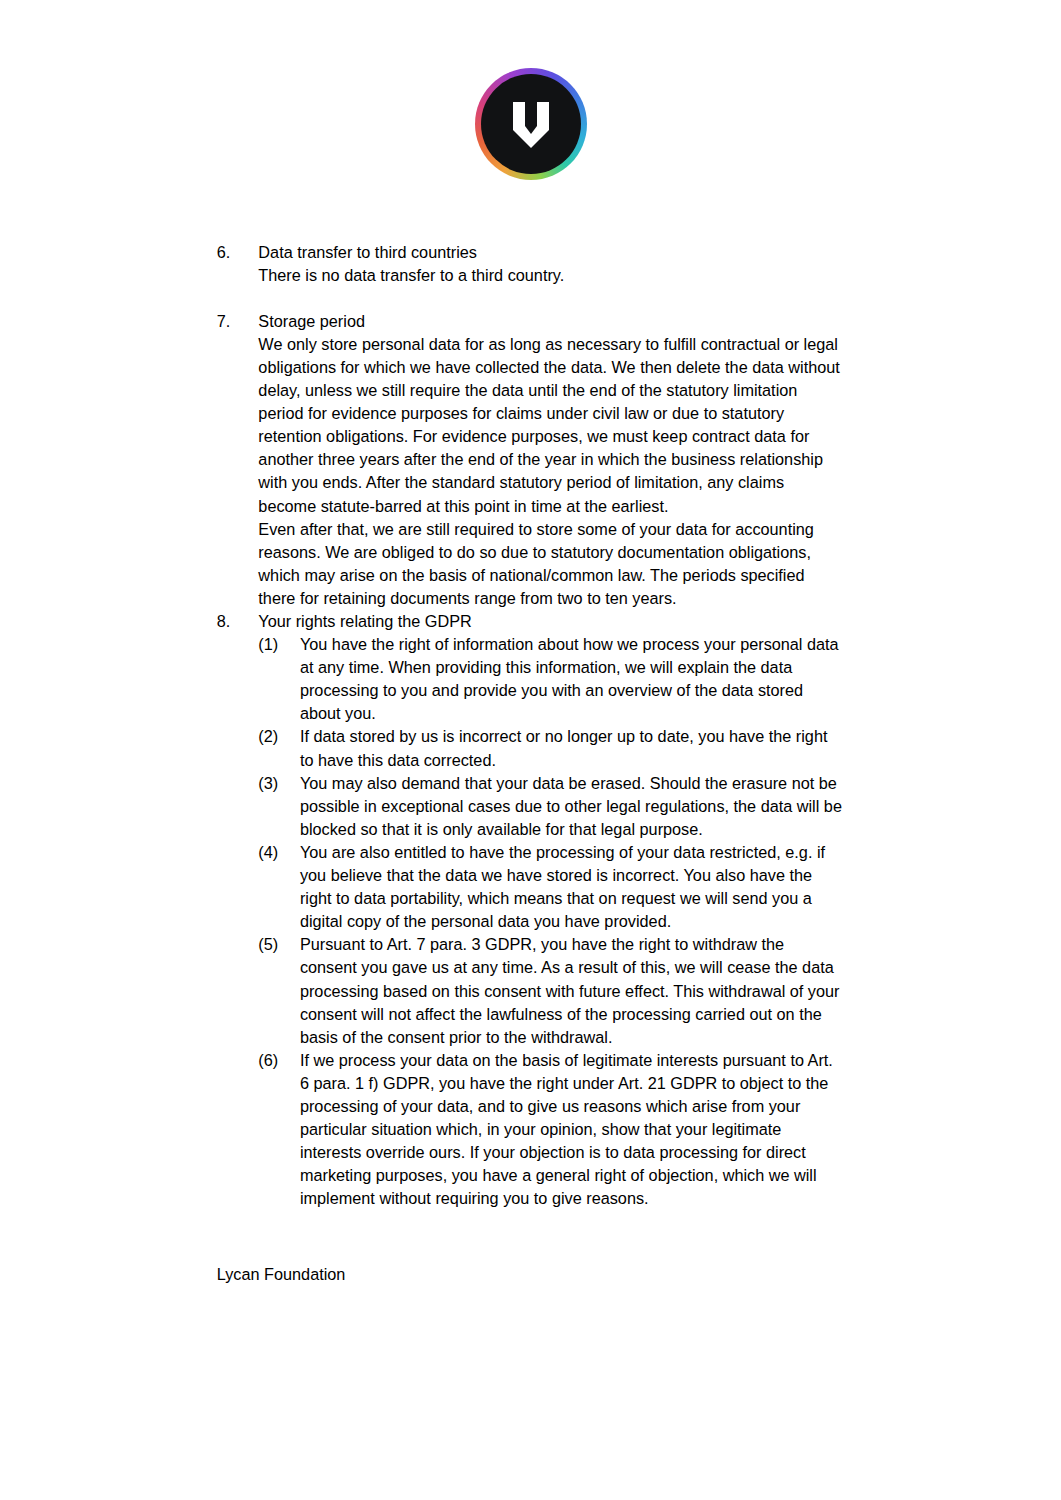Data transfer to third countries
There is no data transfer to a third country.
Storage period
We only store personal data for as long as necessary to fulfill contractual or legal obligations for which we have collected the data. We then delete the data without delay, unless we still require the data until the end of the statutory limitation period for evidence purposes for claims under civil law or due to statutory retention obligations. For evidence purposes, we must keep contract data for another three years after the end of the year in which the business relationship with you ends. After the standard statutory period of limitation, any claims become statute-barred at this point in time at the earliest.
Even after that, we are still required to store some of your data for accounting reasons. We are obliged to do so due to statutory documentation obligations, which may arise on the basis of national/common law. The periods specified there for retaining documents range from two to ten years.
Your rights relating the GDPR
You have the right of information about how we process your personal data at any time. When providing this information, we will explain the data processing to you and provide you with an overview of the data stored about you.
If data stored by us is incorrect or no longer up to date, you have the right to have this data corrected.
You may also demand that your data be erased. Should the erasure not be possible in exceptional cases due to other legal regulations, the data will be blocked so that it is only available for that legal purpose.
You are also entitled to have the processing of your data restricted, e.g. if you believe that the data we have stored is incorrect. You also have the right to data portability, which means that on request we will send you a digital copy of the personal data you have provided.
Pursuant to Art. 7 para. 3 GDPR, you have the right to withdraw the consent you gave us at any time. As a result of this, we will cease the data processing based on this consent with future effect. This withdrawal of your consent will not affect the lawfulness of the processing carried out on the basis of the consent prior to the withdrawal.
If we process your data on the basis of legitimate interests pursuant to Art. 6 para. 1 f) GDPR, you have the right under Art. 21 GDPR to object to the processing of your data, and to give us reasons which arise from your particular situation which, in your opinion, show that your legitimate interests override ours. If your objection is to data processing for direct marketing purposes, you have a general right of objection, which we will implement without requiring you to give reasons.
Lycan Foundation